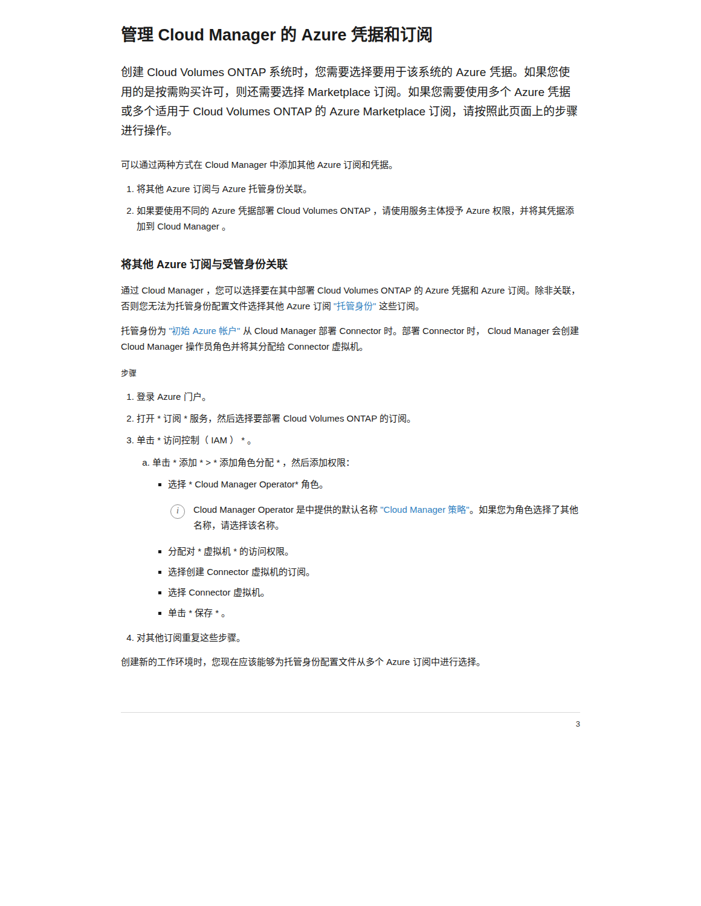管理 Cloud Manager 的 Azure 凭据和订阅
创建 Cloud Volumes ONTAP 系统时，您需要选择要用于该系统的 Azure 凭据。如果您使用的是按需购买许可，则还需要选择 Marketplace 订阅。如果您需要使用多个 Azure 凭据或多个适用于 Cloud Volumes ONTAP 的 Azure Marketplace 订阅，请按照此页面上的步骤进行操作。
可以通过两种方式在 Cloud Manager 中添加其他 Azure 订阅和凭据。
将其他 Azure 订阅与 Azure 托管身份关联。
如果要使用不同的 Azure 凭据部署 Cloud Volumes ONTAP ，请使用服务主体授予 Azure 权限，并将其凭据添加到 Cloud Manager 。
将其他 Azure 订阅与受管身份关联
通过 Cloud Manager ，您可以选择要在其中部署 Cloud Volumes ONTAP 的 Azure 凭据和 Azure 订阅。除非关联，否则您无法为托管身份配置文件选择其他 Azure 订阅 "托管身份" 这些订阅。
托管身份为 "初始 Azure 帐户" 从 Cloud Manager 部署 Connector 时。部署 Connector 时， Cloud Manager 会创建 Cloud Manager 操作员角色并将其分配给 Connector 虚拟机。
步骤
登录 Azure 门户。
打开 * 订阅 * 服务，然后选择要部署 Cloud Volumes ONTAP 的订阅。
单击 * 访问控制（ IAM ） * 。
单击 * 添加 * > * 添加角色分配 * ，然后添加权限：
选择 * Cloud Manager Operator* 角色。
i
Cloud Manager Operator 是中提供的默认名称 "Cloud Manager 策略"。如果您为角色选择了其他名称，请选择该名称。
分配对 * 虚拟机 * 的访问权限。
选择创建 Connector 虚拟机的订阅。
选择 Connector 虚拟机。
单击 * 保存 * 。
对其他订阅重复这些步骤。
创建新的工作环境时，您现在应该能够为托管身份配置文件从多个 Azure 订阅中进行选择。
3